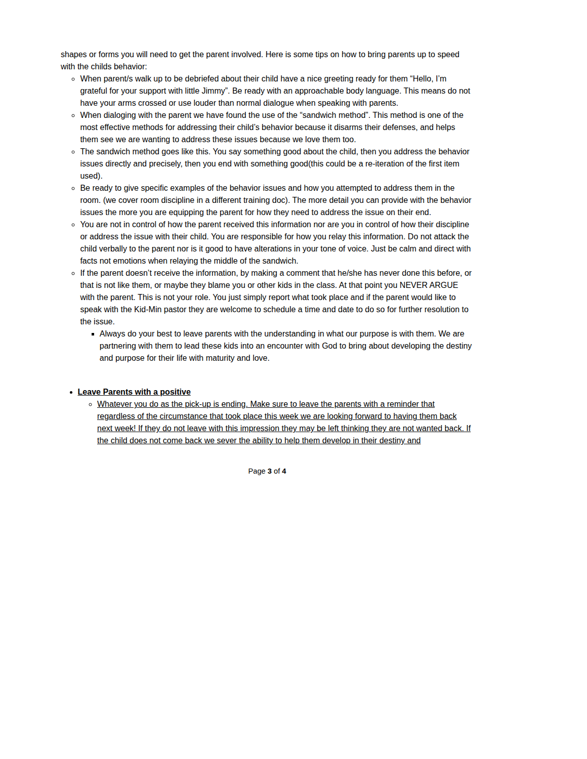shapes or forms you will need to get the parent involved. Here is some tips on how to bring parents up to speed with the childs behavior:
When parent/s walk up to be debriefed about their child have a nice greeting ready for them “Hello, I’m grateful for your support with little Jimmy”. Be ready with an approachable body language. This means do not have your arms crossed or use louder than normal dialogue when speaking with parents.
When dialoging with the parent we have found the use of the “sandwich method”. This method is one of the most effective methods for addressing their child’s behavior because it disarms their defenses, and helps them see we are wanting to address these issues because we love them too.
The sandwich method goes like this. You say something good about the child, then you address the behavior issues directly and precisely, then you end with something good(this could be a re-iteration of the first item used).
Be ready to give specific examples of the behavior issues and how you attempted to address them in the room. (we cover room discipline in a different training doc). The more detail you can provide with the behavior issues the more you are equipping the parent for how they need to address the issue on their end.
You are not in control of how the parent received this information nor are you in control of how their discipline or address the issue with their child. You are responsible for how you relay this information. Do not attack the child verbally to the parent nor is it good to have alterations in your tone of voice. Just be calm and direct with facts not emotions when relaying the middle of the sandwich.
If the parent doesn’t receive the information, by making a comment that he/she has never done this before, or that is not like them, or maybe they blame you or other kids in the class. At that point you NEVER ARGUE with the parent. This is not your role. You just simply report what took place and if the parent would like to speak with the Kid-Min pastor they are welcome to schedule a time and date to do so for further resolution to the issue.
Always do your best to leave parents with the understanding in what our purpose is with them. We are partnering with them to lead these kids into an encounter with God to bring about developing the destiny and purpose for their life with maturity and love.
Leave Parents with a positive
Whatever you do as the pick-up is ending. Make sure to leave the parents with a reminder that regardless of the circumstance that took place this week we are looking forward to having them back next week! If they do not leave with this impression they may be left thinking they are not wanted back. If the child does not come back we sever the ability to help them develop in their destiny and
Page 3 of 4